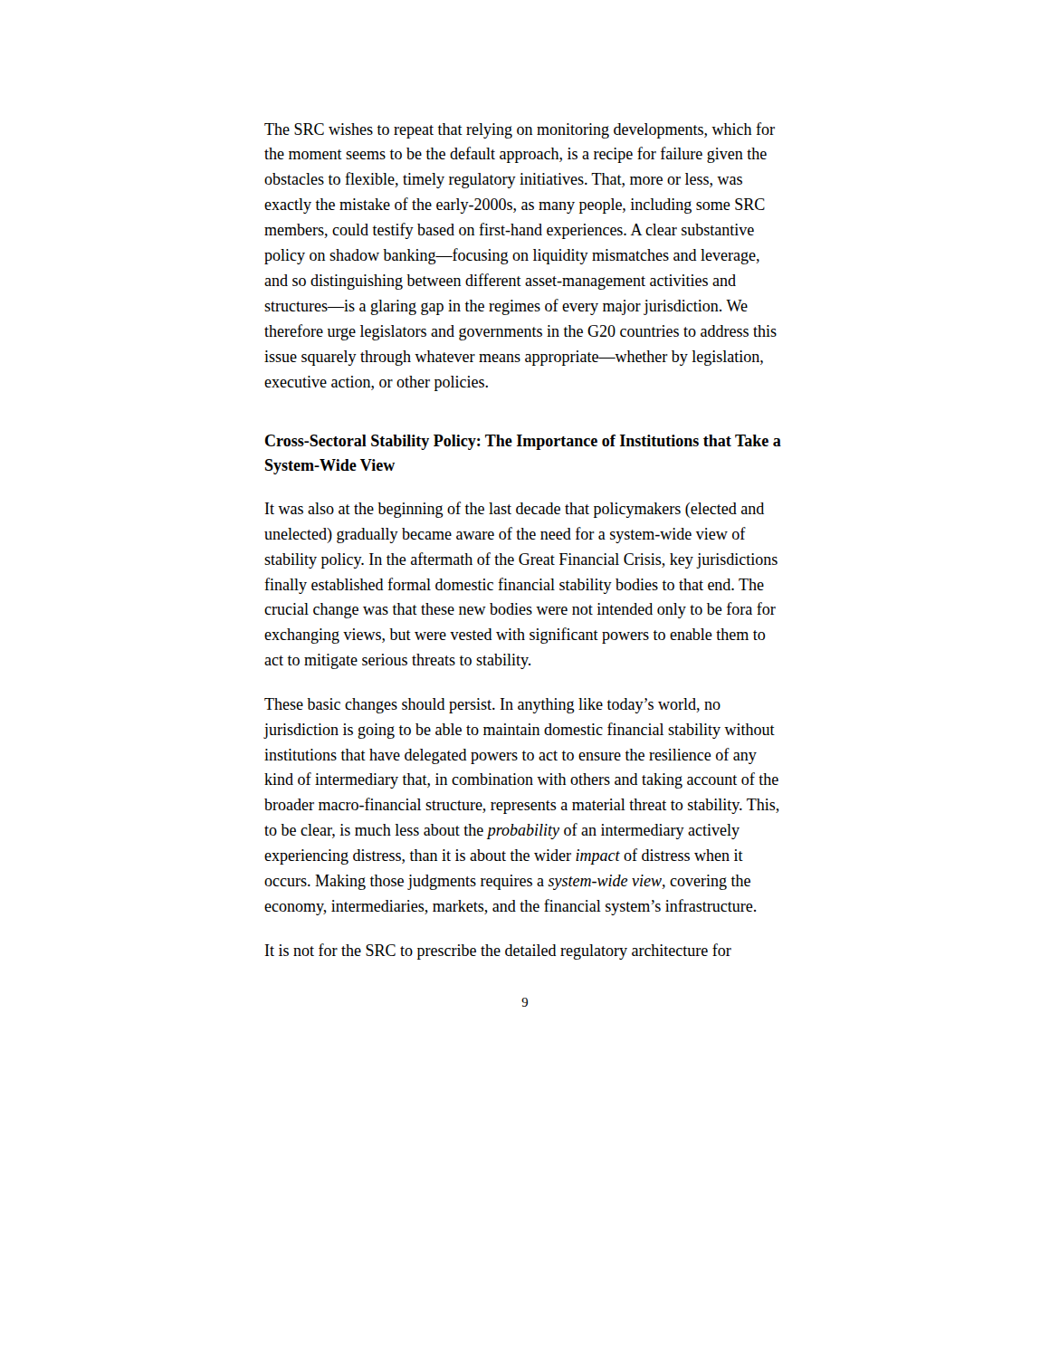The SRC wishes to repeat that relying on monitoring developments, which for the moment seems to be the default approach, is a recipe for failure given the obstacles to flexible, timely regulatory initiatives. That, more or less, was exactly the mistake of the early-2000s, as many people, including some SRC members, could testify based on first-hand experiences. A clear substantive policy on shadow banking—focusing on liquidity mismatches and leverage, and so distinguishing between different asset-management activities and structures—is a glaring gap in the regimes of every major jurisdiction. We therefore urge legislators and governments in the G20 countries to address this issue squarely through whatever means appropriate—whether by legislation, executive action, or other policies.
Cross-Sectoral Stability Policy: The Importance of Institutions that Take a System-Wide View
It was also at the beginning of the last decade that policymakers (elected and unelected) gradually became aware of the need for a system-wide view of stability policy. In the aftermath of the Great Financial Crisis, key jurisdictions finally established formal domestic financial stability bodies to that end. The crucial change was that these new bodies were not intended only to be fora for exchanging views, but were vested with significant powers to enable them to act to mitigate serious threats to stability.
These basic changes should persist. In anything like today’s world, no jurisdiction is going to be able to maintain domestic financial stability without institutions that have delegated powers to act to ensure the resilience of any kind of intermediary that, in combination with others and taking account of the broader macro-financial structure, represents a material threat to stability. This, to be clear, is much less about the probability of an intermediary actively experiencing distress, than it is about the wider impact of distress when it occurs. Making those judgments requires a system-wide view, covering the economy, intermediaries, markets, and the financial system’s infrastructure.
It is not for the SRC to prescribe the detailed regulatory architecture for
9